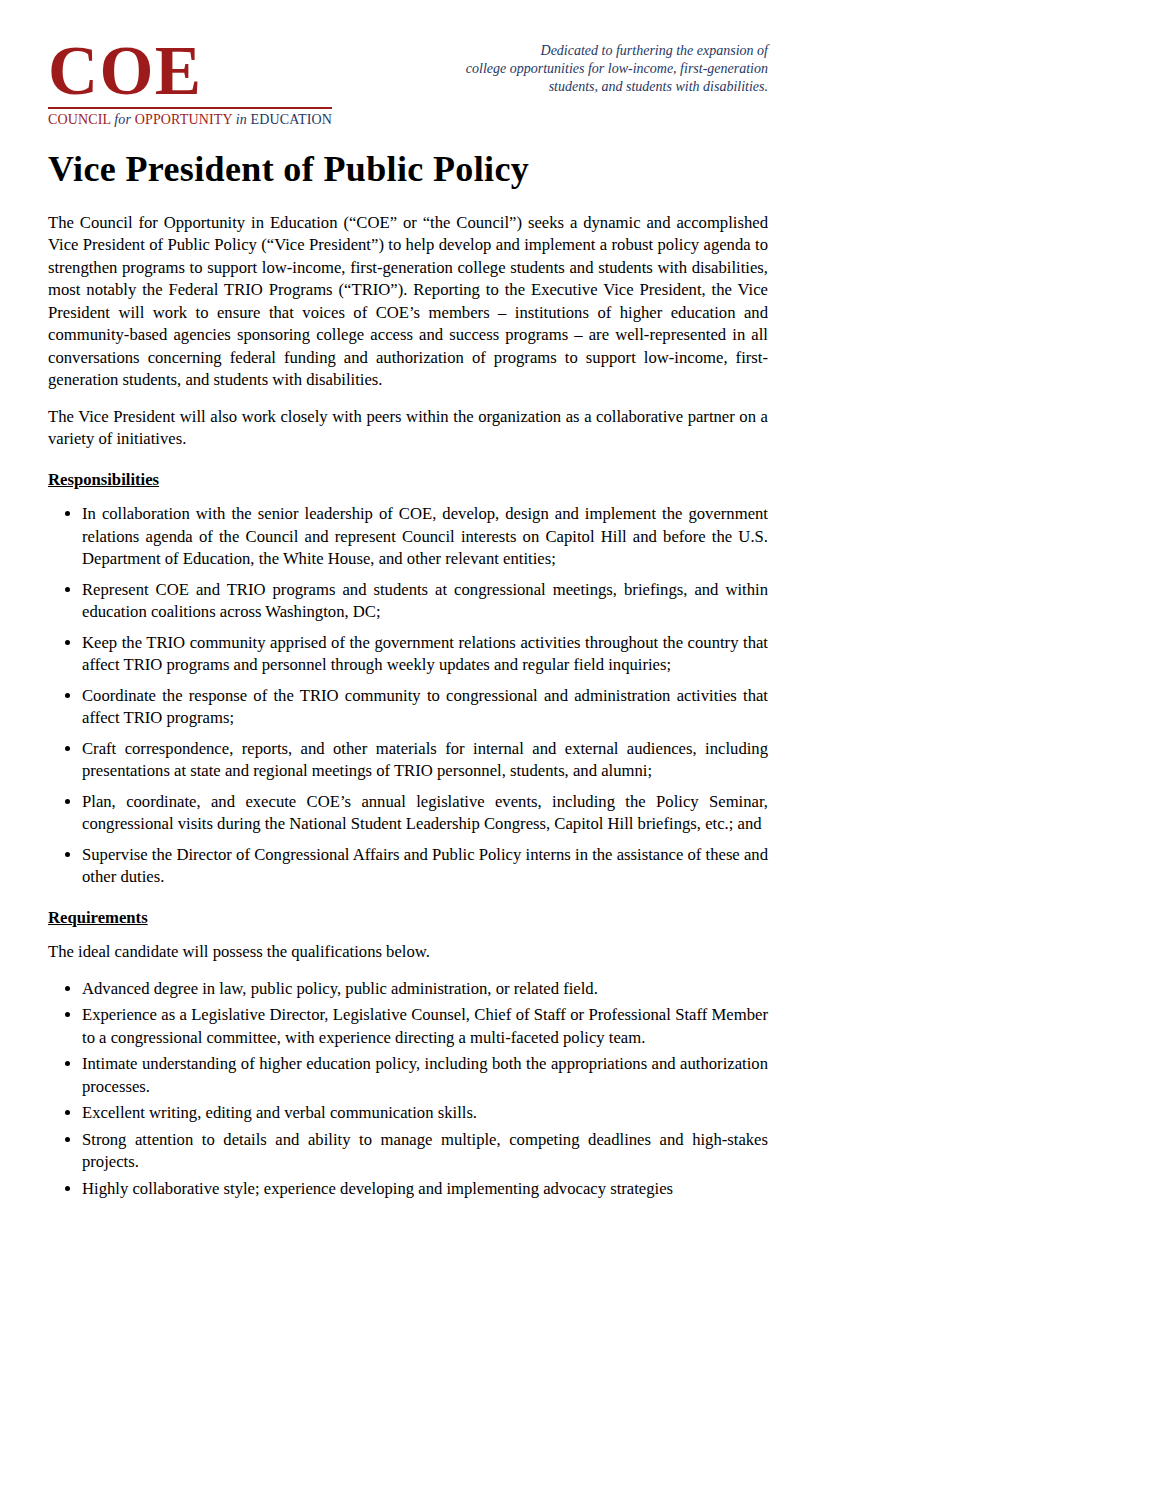COE
COUNCIL for OPPORTUNITY in EDUCATION
Dedicated to furthering the expansion of
college opportunities for low-income, first-generation
students, and students with disabilities.
Vice President of Public Policy
The Council for Opportunity in Education (“COE” or “the Council”) seeks a dynamic and accomplished Vice President of Public Policy (“Vice President”) to help develop and implement a robust policy agenda to strengthen programs to support low-income, first-generation college students and students with disabilities, most notably the Federal TRIO Programs (“TRIO”). Reporting to the Executive Vice President, the Vice President will work to ensure that voices of COE’s members – institutions of higher education and community-based agencies sponsoring college access and success programs – are well-represented in all conversations concerning federal funding and authorization of programs to support low-income, first-generation students, and students with disabilities.
The Vice President will also work closely with peers within the organization as a collaborative partner on a variety of initiatives.
Responsibilities
In collaboration with the senior leadership of COE, develop, design and implement the government relations agenda of the Council and represent Council interests on Capitol Hill and before the U.S. Department of Education, the White House, and other relevant entities;
Represent COE and TRIO programs and students at congressional meetings, briefings, and within education coalitions across Washington, DC;
Keep the TRIO community apprised of the government relations activities throughout the country that affect TRIO programs and personnel through weekly updates and regular field inquiries;
Coordinate the response of the TRIO community to congressional and administration activities that affect TRIO programs;
Craft correspondence, reports, and other materials for internal and external audiences, including presentations at state and regional meetings of TRIO personnel, students, and alumni;
Plan, coordinate, and execute COE’s annual legislative events, including the Policy Seminar, congressional visits during the National Student Leadership Congress, Capitol Hill briefings, etc.; and
Supervise the Director of Congressional Affairs and Public Policy interns in the assistance of these and other duties.
Requirements
The ideal candidate will possess the qualifications below.
Advanced degree in law, public policy, public administration, or related field.
Experience as a Legislative Director, Legislative Counsel, Chief of Staff or Professional Staff Member to a congressional committee, with experience directing a multi-faceted policy team.
Intimate understanding of higher education policy, including both the appropriations and authorization processes.
Excellent writing, editing and verbal communication skills.
Strong attention to details and ability to manage multiple, competing deadlines and high-stakes projects.
Highly collaborative style; experience developing and implementing advocacy strategies